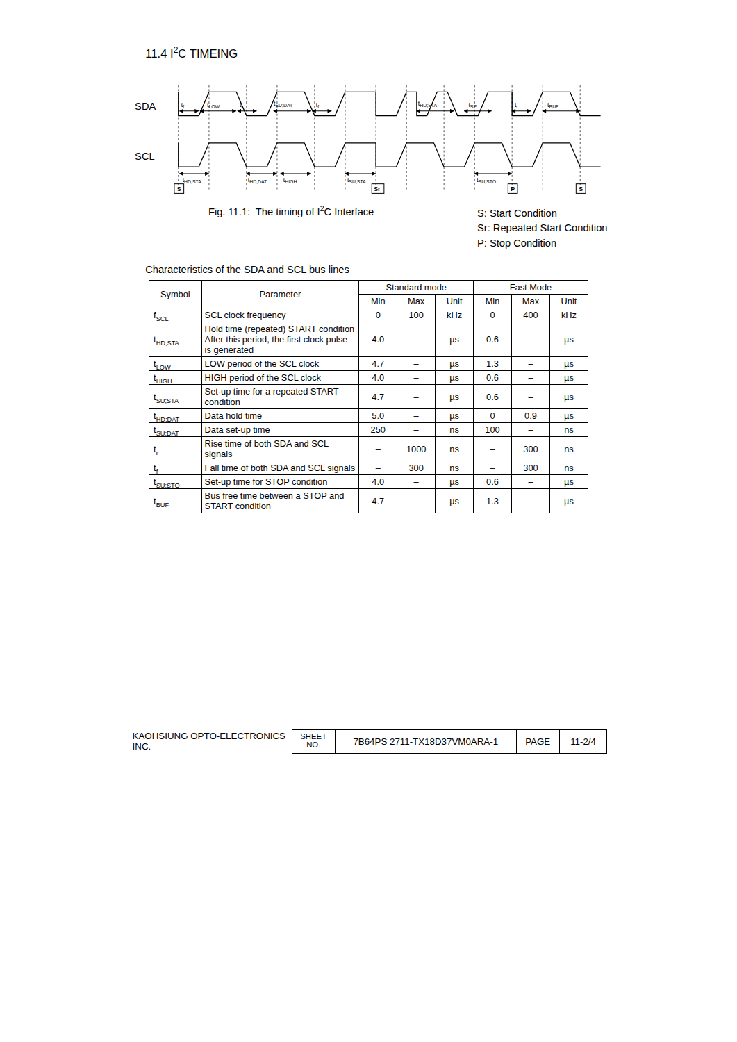11.4 I2C TIMEING
SDA
SCL
tf tLOW tr tSU;DAT tf tHD;STA tSP tr tBUF tHD;STA tHD;DAT tHIGH tSU;STA tSU;STO S Sr P S
Fig. 11.1: The timing of I2C Interface
S: Start Condition
Sr: Repeated Start Condition
P: Stop Condition
Characteristics of the SDA and SCL bus lines
| Symbol | Parameter | Standard mode | Fast Mode |
| --- | --- | --- | --- |
| Min | Max | Unit | Min | Max | Unit |
| f SCL | SCL clock frequency | 0 | 100 | kHz | 0 | 400 | kHz |
| t HD;STA | Hold time (repeated) START condition After this period, the first clock pulse is generated | 4.0 | – | µs | 0.6 | – | µs |
| t LOW | LOW period of the SCL clock | 4.7 | – | µs | 1.3 | – | µs |
| t HIGH | HIGH period of the SCL clock | 4.0 | – | µs | 0.6 | – | µs |
| t SU;STA | Set-up time for a repeated START condition | 4.7 | – | µs | 0.6 | – | µs |
| t HD;DAT | Data hold time | 5.0 | – | µs | 0 | 0.9 | µs |
| t SU;DAT | Data set-up time | 250 | – | ns | 100 | – | ns |
| t r | Rise time of both SDA and SCL signals | – | 1000 | ns | – | 300 | ns |
| t f | Fall time of both SDA and SCL signals | – | 300 | ns | – | 300 | ns |
| t SU;STO | Set-up time for STOP condition | 4.0 | – | µs | 0.6 | – | µs |
| t BUF | Bus free time between a STOP and START condition | 4.7 | – | µs | 1.3 | – | µs |
| KAOHSIUNG OPTO-ELECTRONICS INC. | SHEET NO. | 7B64PS 2711-TX18D37VM0ARA-1 | PAGE | 11-2/4 |